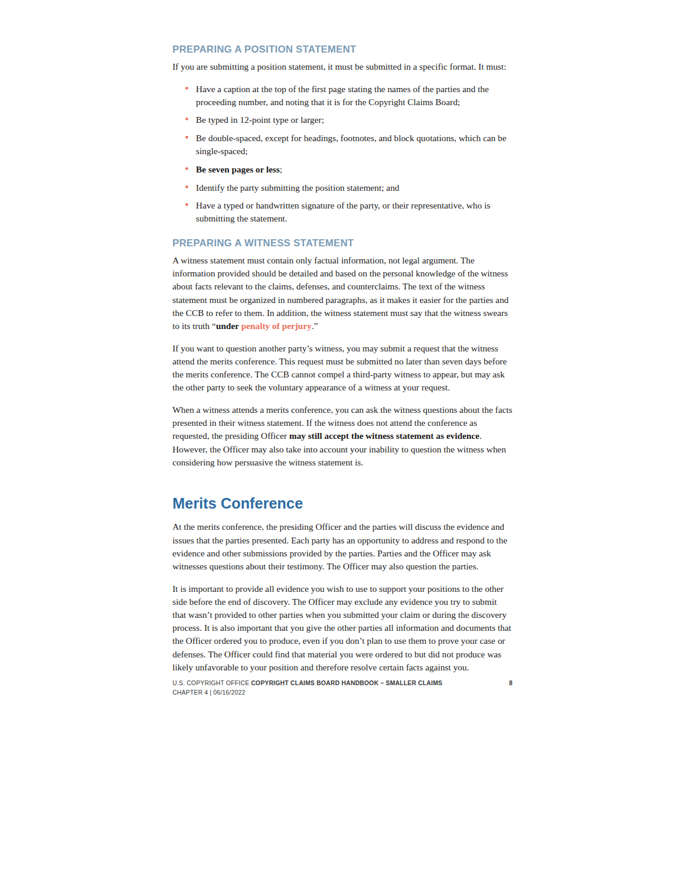Preparing a Position Statement
If you are submitting a position statement, it must be submitted in a specific format. It must:
Have a caption at the top of the first page stating the names of the parties and the proceeding number, and noting that it is for the Copyright Claims Board;
Be typed in 12-point type or larger;
Be double-spaced, except for headings, footnotes, and block quotations, which can be single-spaced;
Be seven pages or less;
Identify the party submitting the position statement; and
Have a typed or handwritten signature of the party, or their representative, who is submitting the statement.
Preparing a Witness Statement
A witness statement must contain only factual information, not legal argument. The information provided should be detailed and based on the personal knowledge of the witness about facts relevant to the claims, defenses, and counterclaims. The text of the witness statement must be organized in numbered paragraphs, as it makes it easier for the parties and the CCB to refer to them. In addition, the witness statement must say that the witness swears to its truth “under penalty of perjury.”
If you want to question another party’s witness, you may submit a request that the witness attend the merits conference. This request must be submitted no later than seven days before the merits conference. The CCB cannot compel a third-party witness to appear, but may ask the other party to seek the voluntary appearance of a witness at your request.
When a witness attends a merits conference, you can ask the witness questions about the facts presented in their witness statement. If the witness does not attend the conference as requested, the presiding Officer may still accept the witness statement as evidence. However, the Officer may also take into account your inability to question the witness when considering how persuasive the witness statement is.
Merits Conference
At the merits conference, the presiding Officer and the parties will discuss the evidence and issues that the parties presented. Each party has an opportunity to address and respond to the evidence and other submissions provided by the parties. Parties and the Officer may ask witnesses questions about their testimony. The Officer may also question the parties.
It is important to provide all evidence you wish to use to support your positions to the other side before the end of discovery. The Officer may exclude any evidence you try to submit that wasn’t provided to other parties when you submitted your claim or during the discovery process. It is also important that you give the other parties all information and documents that the Officer ordered you to produce, even if you don’t plan to use them to prove your case or defenses. The Officer could find that material you were ordered to but did not produce was likely unfavorable to your position and therefore resolve certain facts against you.
U.S. COPYRIGHT OFFICE COPYRIGHT CLAIMS BOARD HANDBOOK – SMALLER CLAIMS
8
CHAPTER 4 | 06/16/2022